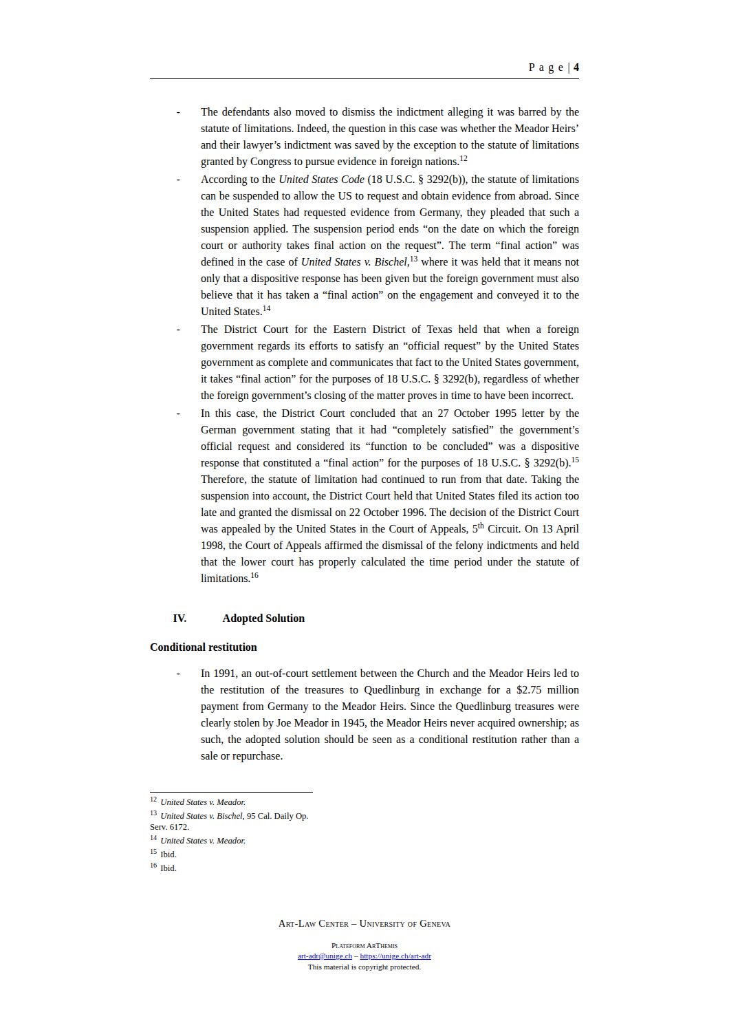P a g e | 4
The defendants also moved to dismiss the indictment alleging it was barred by the statute of limitations. Indeed, the question in this case was whether the Meador Heirs’ and their lawyer’s indictment was saved by the exception to the statute of limitations granted by Congress to pursue evidence in foreign nations.12
According to the United States Code (18 U.S.C. § 3292(b)), the statute of limitations can be suspended to allow the US to request and obtain evidence from abroad. Since the United States had requested evidence from Germany, they pleaded that such a suspension applied. The suspension period ends “on the date on which the foreign court or authority takes final action on the request”. The term “final action” was defined in the case of United States v. Bischel,13 where it was held that it means not only that a dispositive response has been given but the foreign government must also believe that it has taken a “final action” on the engagement and conveyed it to the United States.14
The District Court for the Eastern District of Texas held that when a foreign government regards its efforts to satisfy an “official request” by the United States government as complete and communicates that fact to the United States government, it takes “final action” for the purposes of 18 U.S.C. § 3292(b), regardless of whether the foreign government’s closing of the matter proves in time to have been incorrect.
In this case, the District Court concluded that an 27 October 1995 letter by the German government stating that it had “completely satisfied” the government’s official request and considered its “function to be concluded” was a dispositive response that constituted a “final action” for the purposes of 18 U.S.C. § 3292(b).15 Therefore, the statute of limitation had continued to run from that date. Taking the suspension into account, the District Court held that United States filed its action too late and granted the dismissal on 22 October 1996. The decision of the District Court was appealed by the United States in the Court of Appeals, 5th Circuit. On 13 April 1998, the Court of Appeals affirmed the dismissal of the felony indictments and held that the lower court has properly calculated the time period under the statute of limitations.16
IV. Adopted Solution
Conditional restitution
In 1991, an out-of-court settlement between the Church and the Meador Heirs led to the restitution of the treasures to Quedlinburg in exchange for a $2.75 million payment from Germany to the Meador Heirs. Since the Quedlinburg treasures were clearly stolen by Joe Meador in 1945, the Meador Heirs never acquired ownership; as such, the adopted solution should be seen as a conditional restitution rather than a sale or repurchase.
12 United States v. Meador.
13 United States v. Bischel, 95 Cal. Daily Op. Serv. 6172.
14 United States v. Meador.
15 Ibid.
16 Ibid.
Art-Law Center – University of Geneva
Plateform ArThemis
art-adr@unige.ch – https://unige.ch/art-adr
This material is copyright protected.